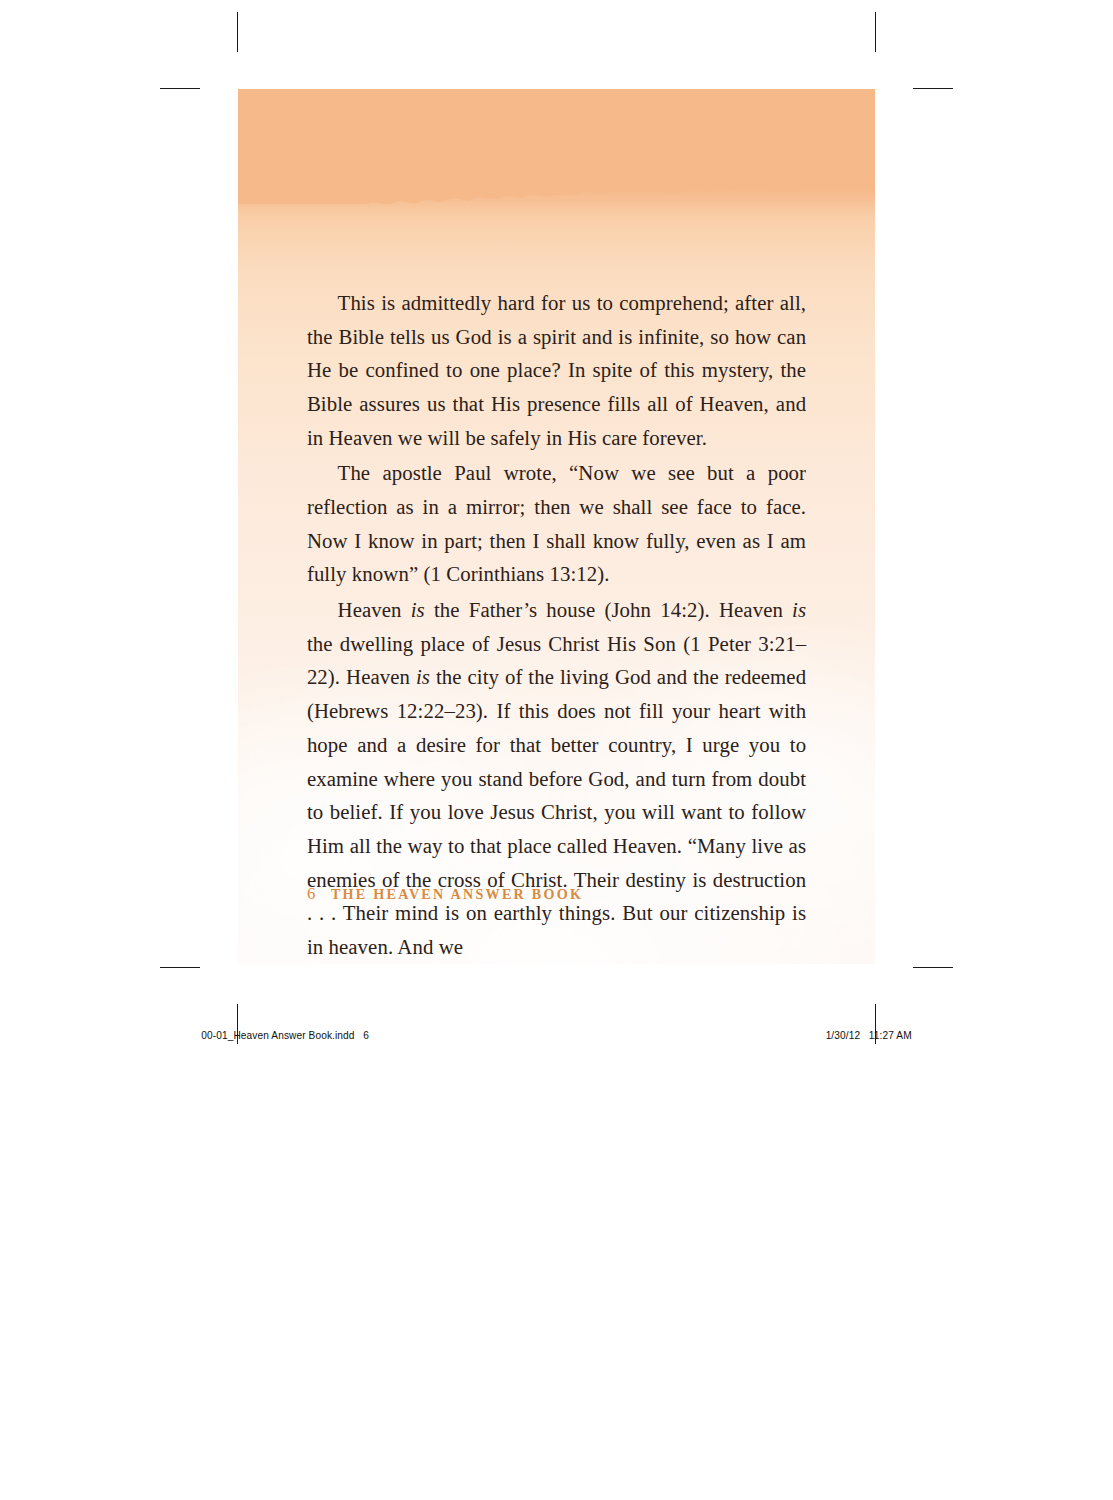This is admittedly hard for us to comprehend; after all, the Bible tells us God is a spirit and is infinite, so how can He be confined to one place? In spite of this mystery, the Bible assures us that His presence fills all of Heaven, and in Heaven we will be safely in His care forever.
The apostle Paul wrote, “Now we see but a poor reflection as in a mirror; then we shall see face to face. Now I know in part; then I shall know fully, even as I am fully known” (1 Corinthians 13:12).
Heaven is the Father’s house (John 14:2). Heaven is the dwelling place of Jesus Christ His Son (1 Peter 3:21–22). Heaven is the city of the living God and the redeemed (Hebrews 12:22–23). If this does not fill your heart with hope and a desire for that better country, I urge you to examine where you stand before God, and turn from doubt to belief. If you love Jesus Christ, you will want to follow Him all the way to that place called Heaven. “Many live as enemies of the cross of Christ. Their destiny is destruction . . . Their mind is on earthly things. But our citizenship is in heaven. And we
6 The Heaven Answer Book
00-01_Heaven Answer Book.indd 6 1/30/12 11:27 AM